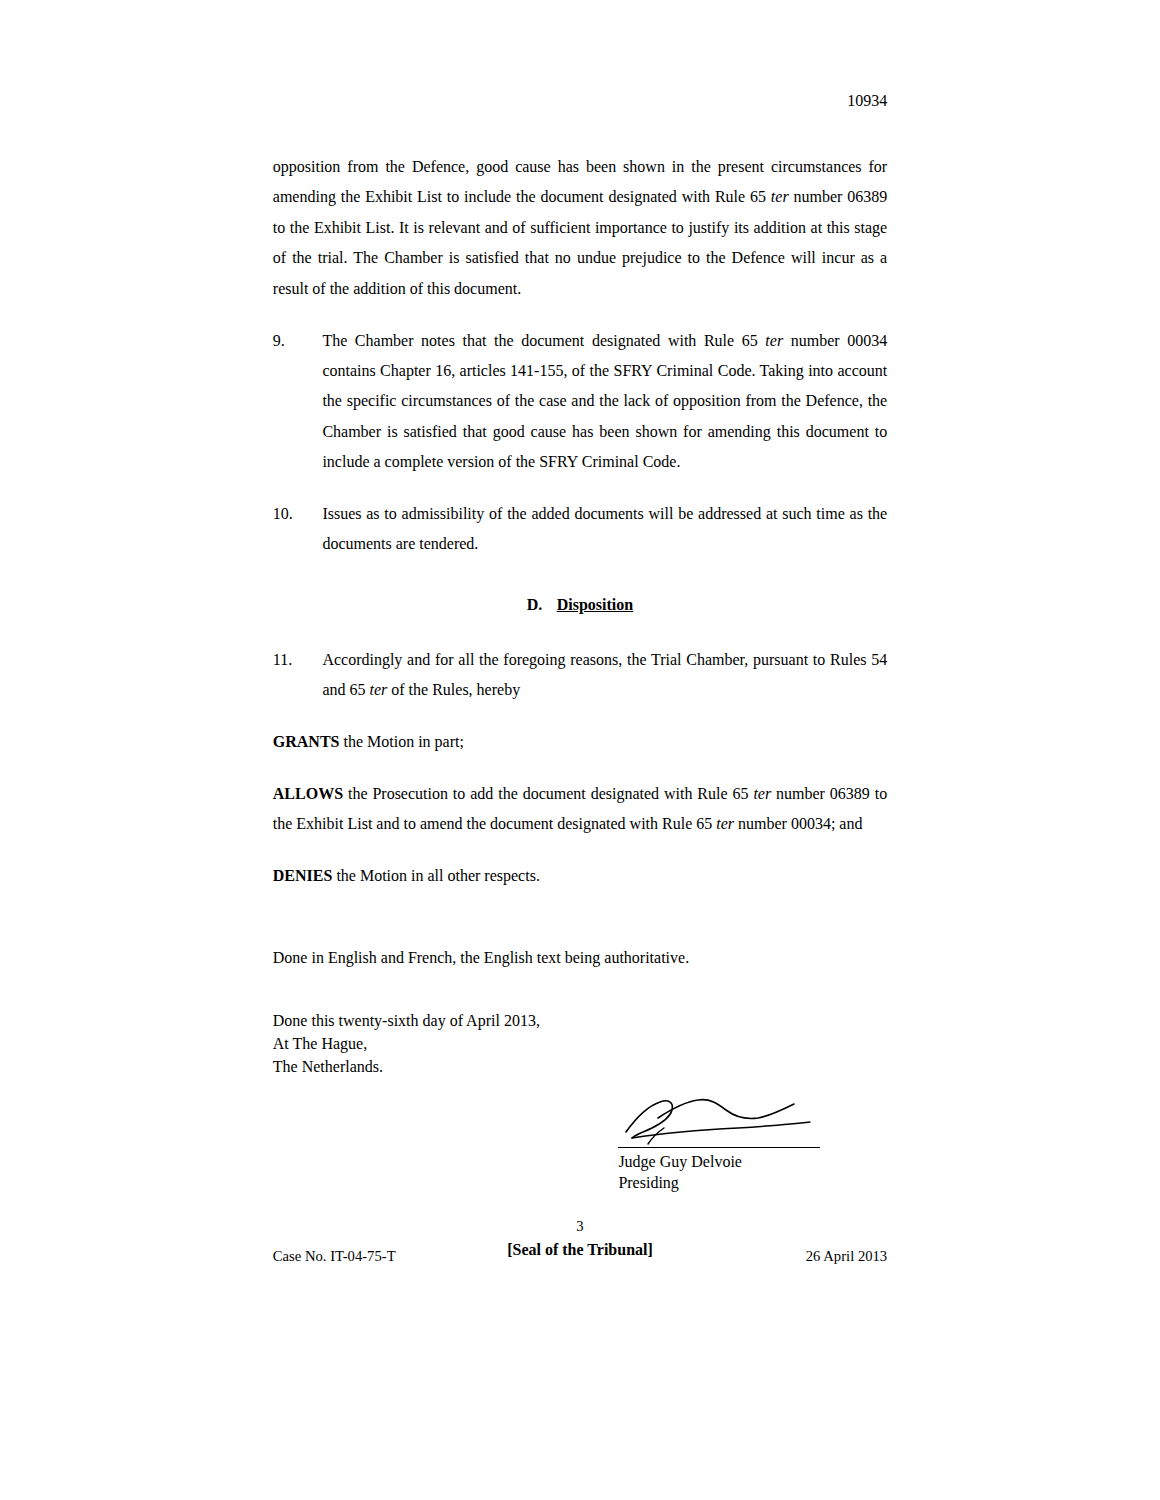10934
opposition from the Defence, good cause has been shown in the present circumstances for amending the Exhibit List to include the document designated with Rule 65 ter number 06389 to the Exhibit List. It is relevant and of sufficient importance to justify its addition at this stage of the trial. The Chamber is satisfied that no undue prejudice to the Defence will incur as a result of the addition of this document.
9.
The Chamber notes that the document designated with Rule 65 ter number 00034 contains Chapter 16, articles 141-155, of the SFRY Criminal Code. Taking into account the specific circumstances of the case and the lack of opposition from the Defence, the Chamber is satisfied that good cause has been shown for amending this document to include a complete version of the SFRY Criminal Code.
10.
Issues as to admissibility of the added documents will be addressed at such time as the documents are tendered.
D. Disposition
11.
Accordingly and for all the foregoing reasons, the Trial Chamber, pursuant to Rules 54 and 65 ter of the Rules, hereby
GRANTS the Motion in part;
ALLOWS the Prosecution to add the document designated with Rule 65 ter number 06389 to the Exhibit List and to amend the document designated with Rule 65 ter number 00034; and
DENIES the Motion in all other respects.
Done in English and French, the English text being authoritative.
Done this twenty-sixth day of April 2013,
At The Hague,
The Netherlands.
Judge Guy Delvoie
Presiding
[Seal of the Tribunal]
3
Case No. IT-04-75-T 26 April 2013